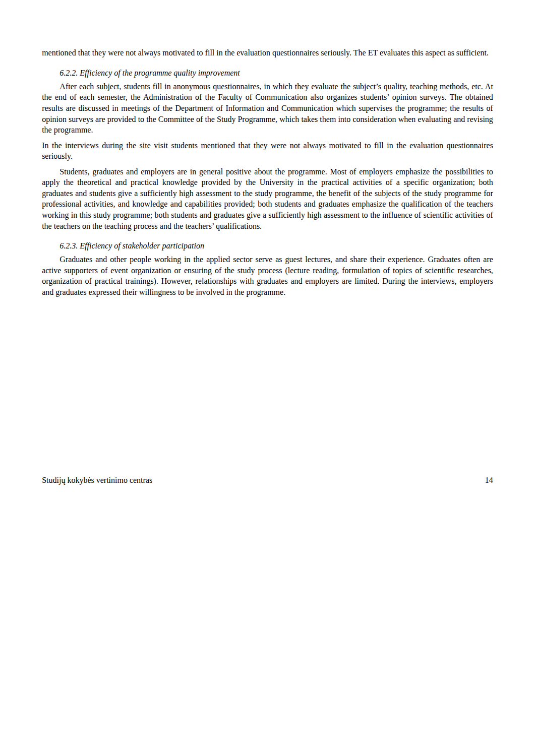mentioned that they were not always motivated to fill in the evaluation questionnaires seriously. The ET evaluates this aspect as sufficient.
6.2.2. Efficiency of the programme quality improvement
After each subject, students fill in anonymous questionnaires, in which they evaluate the subject’s quality, teaching methods, etc. At the end of each semester, the Administration of the Faculty of Communication also organizes students’ opinion surveys. The obtained results are discussed in meetings of the Department of Information and Communication which supervises the programme; the results of opinion surveys are provided to the Committee of the Study Programme, which takes them into consideration when evaluating and revising the programme.
In the interviews during the site visit students mentioned that they were not always motivated to fill in the evaluation questionnaires seriously.
Students, graduates and employers are in general positive about the programme. Most of employers emphasize the possibilities to apply the theoretical and practical knowledge provided by the University in the practical activities of a specific organization; both graduates and students give a sufficiently high assessment to the study programme, the benefit of the subjects of the study programme for professional activities, and knowledge and capabilities provided; both students and graduates emphasize the qualification of the teachers working in this study programme; both students and graduates give a sufficiently high assessment to the influence of scientific activities of the teachers on the teaching process and the teachers’ qualifications.
6.2.3. Efficiency of stakeholder participation
Graduates and other people working in the applied sector serve as guest lectures, and share their experience. Graduates often are active supporters of event organization or ensuring of the study process (lecture reading, formulation of topics of scientific researches, organization of practical trainings). However, relationships with graduates and employers are limited. During the interviews, employers and graduates expressed their willingness to be involved in the programme.
Studijų kokybės vertinimo centras 14